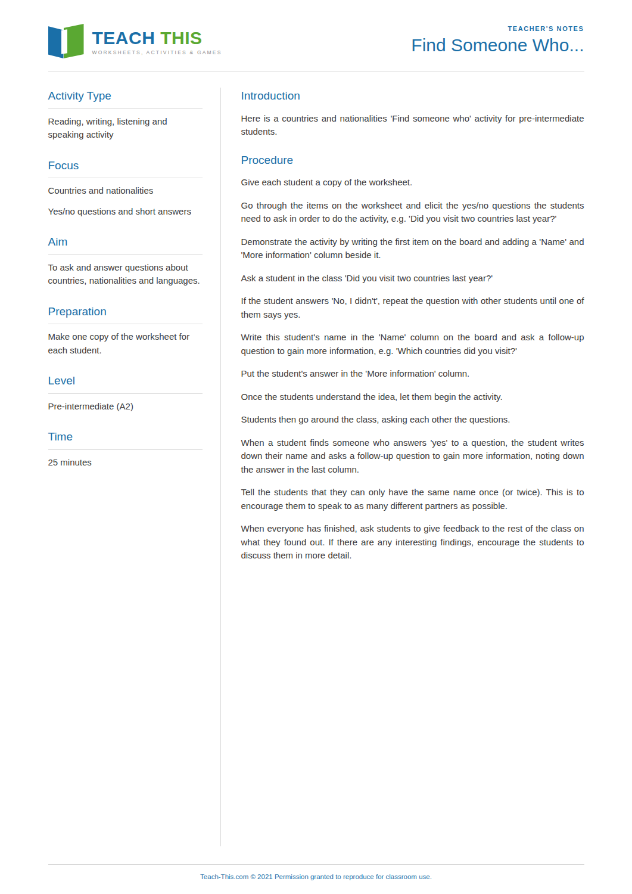TEACH THIS
WORKSHEETS, ACTIVITIES & GAMES
Teacher's Notes
Find Someone Who...
Activity Type
Reading, writing, listening and speaking activity
Focus
Countries and nationalities
Yes/no questions and short answers
Aim
To ask and answer questions about countries, nationalities and languages.
Preparation
Make one copy of the worksheet for each student.
Level
Pre-intermediate (A2)
Time
25 minutes
Introduction
Here is a countries and nationalities 'Find someone who' activity for pre-intermediate students.
Procedure
Give each student a copy of the worksheet.
Go through the items on the worksheet and elicit the yes/no questions the students need to ask in order to do the activity, e.g. 'Did you visit two countries last year?'
Demonstrate the activity by writing the first item on the board and adding a 'Name' and 'More information' column beside it.
Ask a student in the class 'Did you visit two countries last year?'
If the student answers 'No, I didn't', repeat the question with other students until one of them says yes.
Write this student's name in the 'Name' column on the board and ask a follow-up question to gain more information, e.g. 'Which countries did you visit?'
Put the student's answer in the 'More information' column.
Once the students understand the idea, let them begin the activity.
Students then go around the class, asking each other the questions.
When a student finds someone who answers 'yes' to a question, the student writes down their name and asks a follow-up question to gain more information, noting down the answer in the last column.
Tell the students that they can only have the same name once (or twice). This is to encourage them to speak to as many different partners as possible.
When everyone has finished, ask students to give feedback to the rest of the class on what they found out. If there are any interesting findings, encourage the students to discuss them in more detail.
Teach-This.com © 2021 Permission granted to reproduce for classroom use.